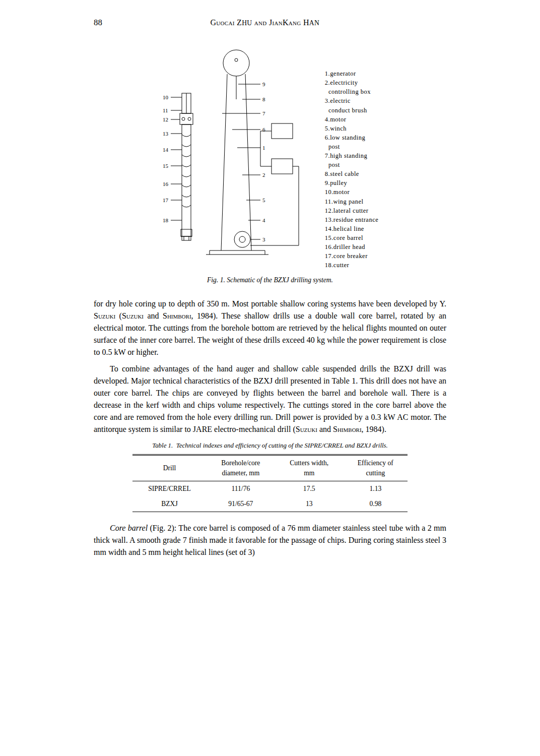88 Guocai ZHU and JianKang HAN
10 11 12 13 14 15 16 17 18 9 8 7 6 1 2 5 4 3
1.generator
2.electricity
controlling box
3.electric
conduct brush
4.motor
5.winch
6.low standing
post
7.high standing
post
8.steel cable
9.pulley
10.motor
11.wing panel
12.lateral cutter
13.residue entrance
14.helical line
15.core barrel
16.driller head
17.core breaker
18.cutter
Fig. 1. Schematic of the BZXJ drilling system.
for dry hole coring up to depth of 350 m. Most portable shallow coring systems have been developed by Y. Suzuki (Suzuki and Shimbori, 1984). These shallow drills use a double wall core barrel, rotated by an electrical motor. The cuttings from the borehole bottom are retrieved by the helical flights mounted on outer surface of the inner core barrel. The weight of these drills exceed 40 kg while the power requirement is close to 0.5 kW or higher.
To combine advantages of the hand auger and shallow cable suspended drills the BZXJ drill was developed. Major technical characteristics of the BZXJ drill presented in Table 1. This drill does not have an outer core barrel. The chips are conveyed by flights between the barrel and borehole wall. There is a decrease in the kerf width and chips volume respectively. The cuttings stored in the core barrel above the core and are removed from the hole every drilling run. Drill power is provided by a 0.3 kW AC motor. The antitorque system is similar to JARE electro-mechanical drill (Suzuki and Shimbori, 1984).
Table 1. Technical indexes and efficiency of cutting of the SIPRE/CRREL and BZXJ drills.
| Drill | Borehole/core diameter, mm | Cutters width, mm | Efficiency of cutting |
| --- | --- | --- | --- |
| SIPRE/CRREL | 111/76 | 17.5 | 1.13 |
| BZXJ | 91/65-67 | 13 | 0.98 |
Core barrel (Fig. 2): The core barrel is composed of a 76 mm diameter stainless steel tube with a 2 mm thick wall. A smooth grade 7 finish made it favorable for the passage of chips. During coring stainless steel 3 mm width and 5 mm height helical lines (set of 3)